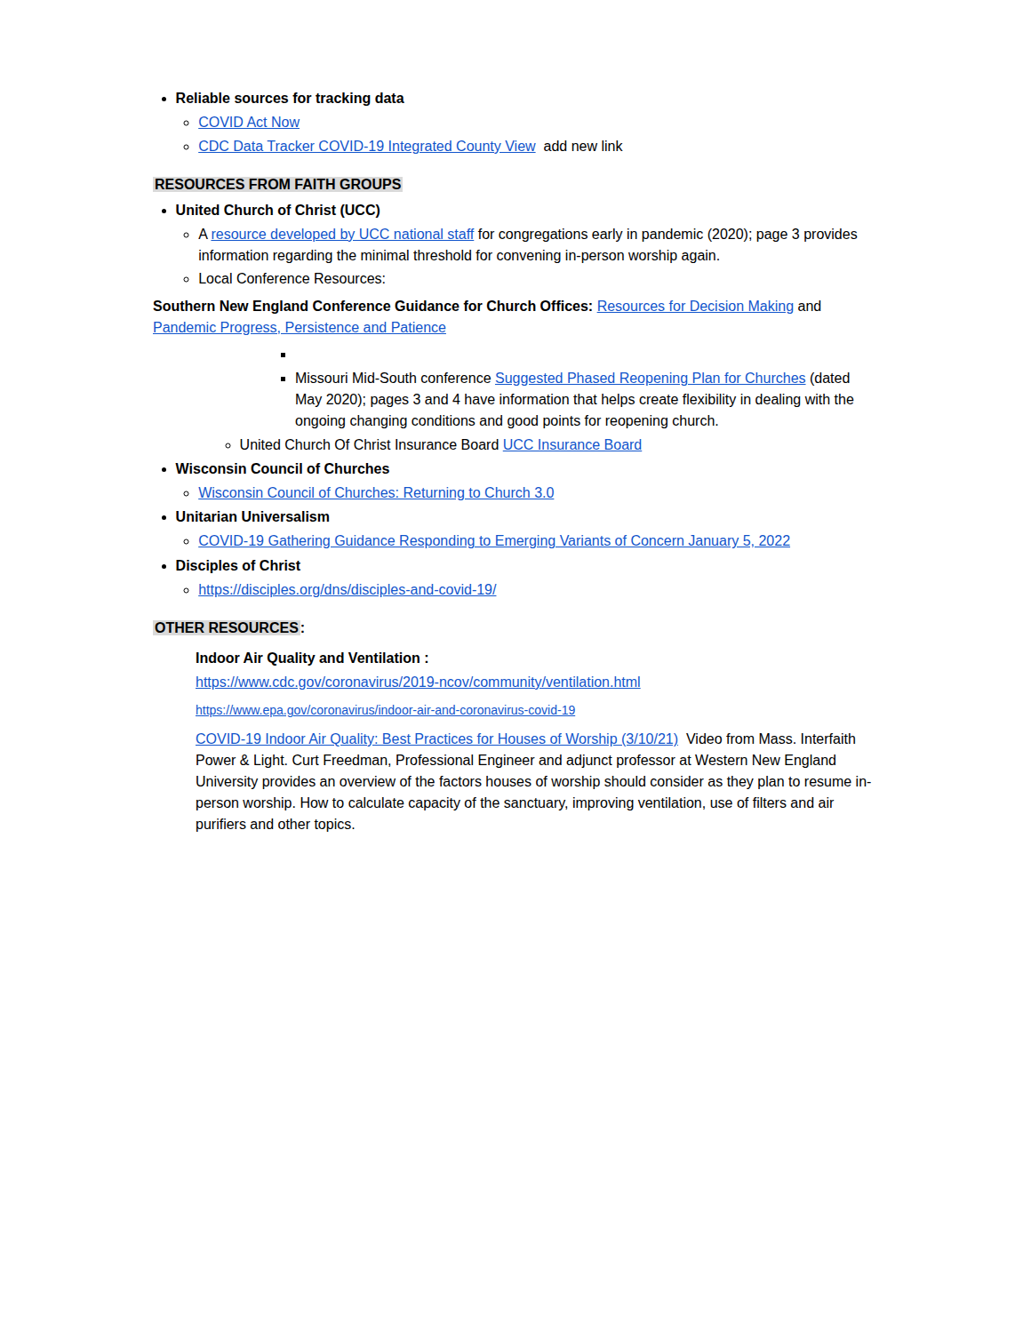Reliable sources for tracking data
COVID Act Now
CDC Data Tracker COVID-19 Integrated County View add new link
RESOURCES FROM FAITH GROUPS
United Church of Christ (UCC)
A resource developed by UCC national staff for congregations early in pandemic (2020); page 3 provides information regarding the minimal threshold for convening in-person worship again.
Local Conference Resources:
Southern New England Conference Guidance for Church Offices: Resources for Decision Making and Pandemic Progress, Persistence and Patience
Missouri Mid-South conference Suggested Phased Reopening Plan for Churches (dated May 2020); pages 3 and 4 have information that helps create flexibility in dealing with the ongoing changing conditions and good points for reopening church.
United Church Of Christ Insurance Board UCC Insurance Board
Wisconsin Council of Churches
Wisconsin Council of Churches: Returning to Church 3.0
Unitarian Universalism
COVID-19 Gathering Guidance Responding to Emerging Variants of Concern January 5, 2022
Disciples of Christ
https://disciples.org/dns/disciples-and-covid-19/
OTHER RESOURCES:
Indoor Air Quality and Ventilation :
https://www.cdc.gov/coronavirus/2019-ncov/community/ventilation.html
https://www.epa.gov/coronavirus/indoor-air-and-coronavirus-covid-19
COVID-19 Indoor Air Quality: Best Practices for Houses of Worship (3/10/21) Video from Mass. Interfaith Power & Light. Curt Freedman, Professional Engineer and adjunct professor at Western New England University provides an overview of the factors houses of worship should consider as they plan to resume in-person worship. How to calculate capacity of the sanctuary, improving ventilation, use of filters and air purifiers and other topics.